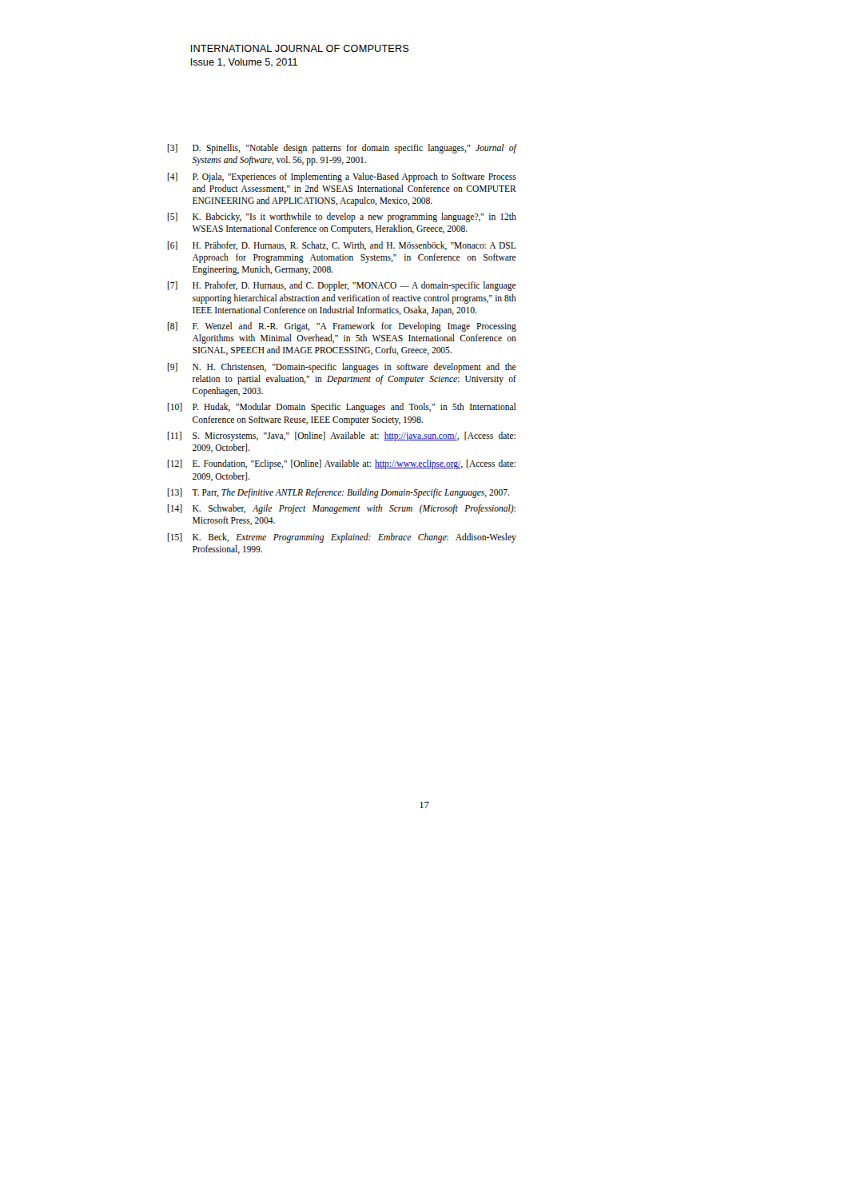INTERNATIONAL JOURNAL OF COMPUTERS
Issue 1, Volume 5, 2011
[3] D. Spinellis, "Notable design patterns for domain specific languages," Journal of Systems and Software, vol. 56, pp. 91-99, 2001.
[4] P. Ojala, "Experiences of Implementing a Value-Based Approach to Software Process and Product Assessment," in 2nd WSEAS International Conference on COMPUTER ENGINEERING and APPLICATIONS, Acapulco, Mexico, 2008.
[5] K. Babcicky, "Is it worthwhile to develop a new programming language?," in 12th WSEAS International Conference on Computers, Heraklion, Greece, 2008.
[6] H. Prähofer, D. Hurnaus, R. Schatz, C. Wirth, and H. Mössenböck, "Monaco: A DSL Approach for Programming Automation Systems," in Conference on Software Engineering, Munich, Germany, 2008.
[7] H. Prahofer, D. Hurnaus, and C. Doppler, "MONACO — A domain-specific language supporting hierarchical abstraction and verification of reactive control programs," in 8th IEEE International Conference on Industrial Informatics, Osaka, Japan, 2010.
[8] F. Wenzel and R.-R. Grigat, "A Framework for Developing Image Processing Algorithms with Minimal Overhead," in 5th WSEAS International Conference on SIGNAL, SPEECH and IMAGE PROCESSING, Corfu, Greece, 2005.
[9] N. H. Christensen, "Domain-specific languages in software development and the relation to partial evaluation," in Department of Computer Science: University of Copenhagen, 2003.
[10] P. Hudak, "Modular Domain Specific Languages and Tools," in 5th International Conference on Software Reuse, IEEE Computer Society, 1998.
[11] S. Microsystems, "Java," [Online] Available at: http://java.sun.com/, [Access date: 2009, October].
[12] E. Foundation, "Eclipse," [Online] Available at: http://www.eclipse.org/, [Access date: 2009, October].
[13] T. Parr, The Definitive ANTLR Reference: Building Domain-Specific Languages, 2007.
[14] K. Schwaber, Agile Project Management with Scrum (Microsoft Professional): Microsoft Press, 2004.
[15] K. Beck, Extreme Programming Explained: Embrace Change: Addison-Wesley Professional, 1999.
17